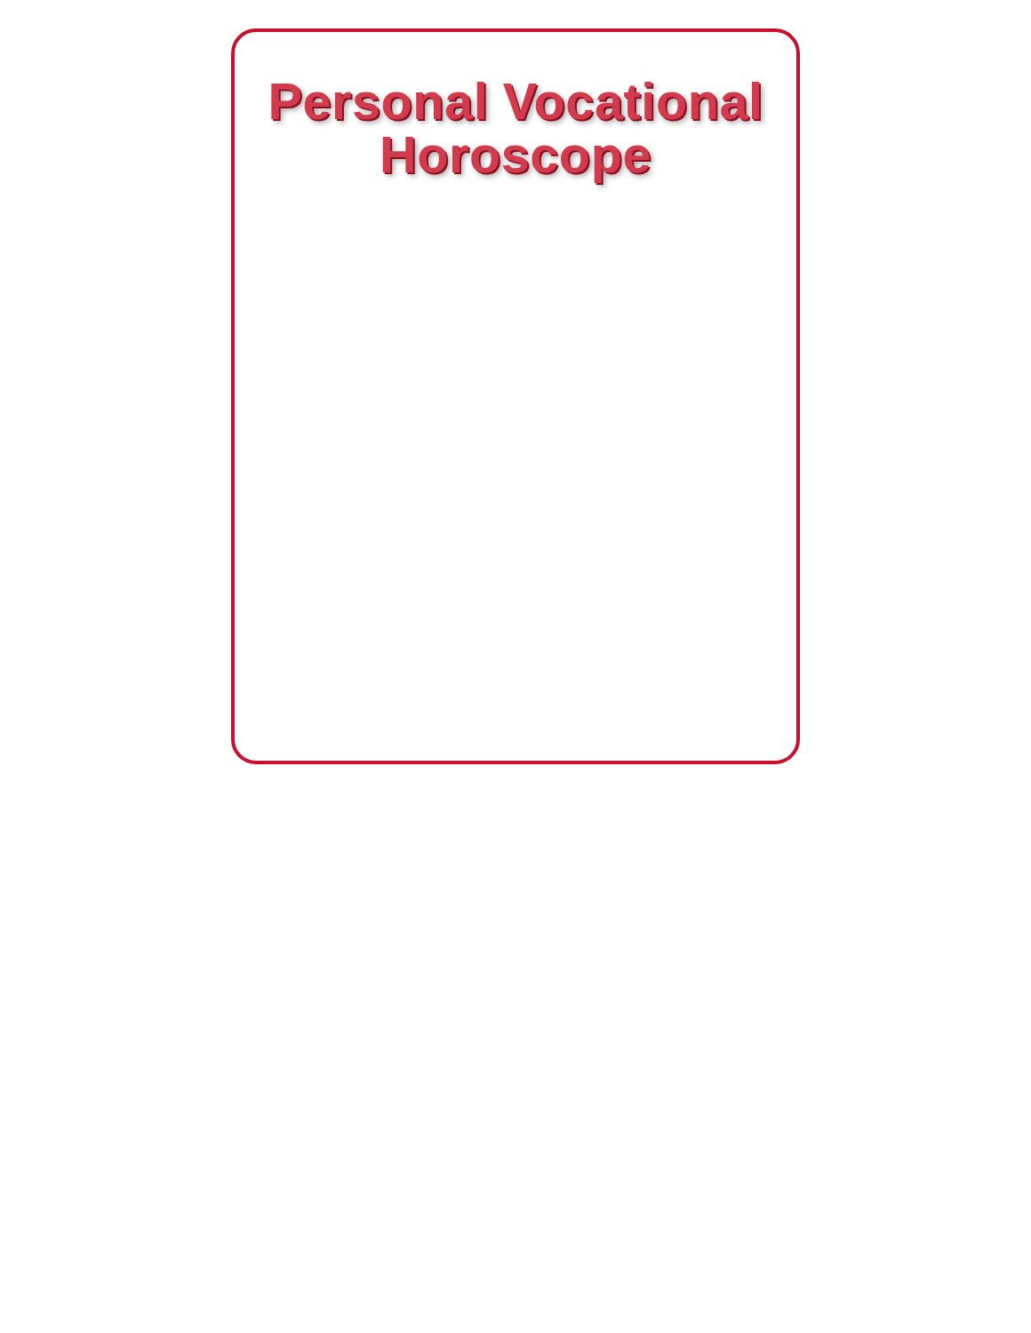Personal Vocational
Horoscope
Groups of smiling professionals giving OK signs and thumbs up.